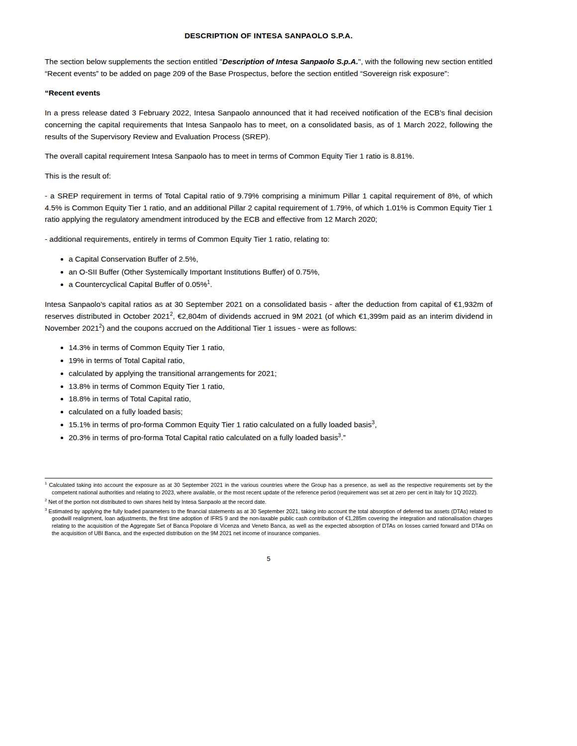DESCRIPTION OF INTESA SANPAOLO S.P.A.
The section below supplements the section entitled "Description of Intesa Sanpaolo S.p.A.", with the following new section entitled “Recent events” to be added on page 209 of the Base Prospectus, before the section entitled “Sovereign risk exposure”:
“Recent events
In a press release dated 3 February 2022, Intesa Sanpaolo announced that it had received notification of the ECB’s final decision concerning the capital requirements that Intesa Sanpaolo has to meet, on a consolidated basis, as of 1 March 2022, following the results of the Supervisory Review and Evaluation Process (SREP).
The overall capital requirement Intesa Sanpaolo has to meet in terms of Common Equity Tier 1 ratio is 8.81%.
This is the result of:
- a SREP requirement in terms of Total Capital ratio of 9.79% comprising a minimum Pillar 1 capital requirement of 8%, of which 4.5% is Common Equity Tier 1 ratio, and an additional Pillar 2 capital requirement of 1.79%, of which 1.01% is Common Equity Tier 1 ratio applying the regulatory amendment introduced by the ECB and effective from 12 March 2020;
- additional requirements, entirely in terms of Common Equity Tier 1 ratio, relating to:
a Capital Conservation Buffer of 2.5%,
an O-SII Buffer (Other Systemically Important Institutions Buffer) of 0.75%,
a Countercyclical Capital Buffer of 0.05%1.
Intesa Sanpaolo’s capital ratios as at 30 September 2021 on a consolidated basis - after the deduction from capital of €1,932m of reserves distributed in October 20212, €2,804m of dividends accrued in 9M 2021 (of which €1,399m paid as an interim dividend in November 20212) and the coupons accrued on the Additional Tier 1 issues - were as follows:
14.3% in terms of Common Equity Tier 1 ratio,
19% in terms of Total Capital ratio,
calculated by applying the transitional arrangements for 2021;
13.8% in terms of Common Equity Tier 1 ratio,
18.8% in terms of Total Capital ratio,
calculated on a fully loaded basis;
15.1% in terms of pro-forma Common Equity Tier 1 ratio calculated on a fully loaded basis3,
20.3% in terms of pro-forma Total Capital ratio calculated on a fully loaded basis3.”
1 Calculated taking into account the exposure as at 30 September 2021 in the various countries where the Group has a presence, as well as the respective requirements set by the competent national authorities and relating to 2023, where available, or the most recent update of the reference period (requirement was set at zero per cent in Italy for 1Q 2022).
2 Net of the portion not distributed to own shares held by Intesa Sanpaolo at the record date.
3 Estimated by applying the fully loaded parameters to the financial statements as at 30 September 2021, taking into account the total absorption of deferred tax assets (DTAs) related to goodwill realignment, loan adjustments, the first time adoption of IFRS 9 and the non-taxable public cash contribution of €1,285m covering the integration and rationalisation charges relating to the acquisition of the Aggregate Set of Banca Popolare di Vicenza and Veneto Banca, as well as the expected absorption of DTAs on losses carried forward and DTAs on the acquisition of UBI Banca, and the expected distribution on the 9M 2021 net income of insurance companies.
5